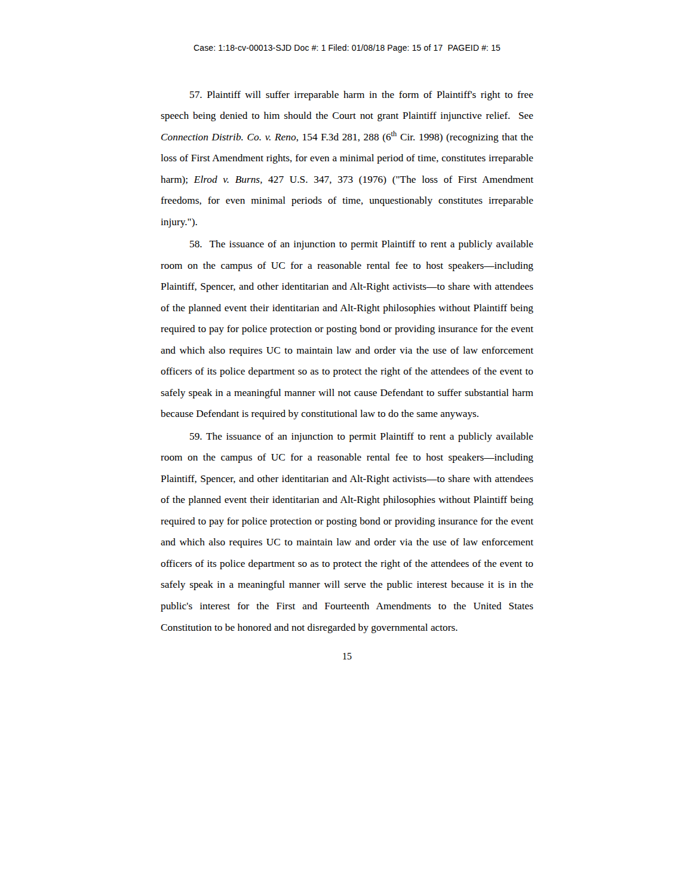Case: 1:18-cv-00013-SJD Doc #: 1 Filed: 01/08/18 Page: 15 of 17 PAGEID #: 15
57. Plaintiff will suffer irreparable harm in the form of Plaintiff's right to free speech being denied to him should the Court not grant Plaintiff injunctive relief. See Connection Distrib. Co. v. Reno, 154 F.3d 281, 288 (6th Cir. 1998) (recognizing that the loss of First Amendment rights, for even a minimal period of time, constitutes irreparable harm); Elrod v. Burns, 427 U.S. 347, 373 (1976) ("The loss of First Amendment freedoms, for even minimal periods of time, unquestionably constitutes irreparable injury.").
58. The issuance of an injunction to permit Plaintiff to rent a publicly available room on the campus of UC for a reasonable rental fee to host speakers—including Plaintiff, Spencer, and other identitarian and Alt-Right activists—to share with attendees of the planned event their identitarian and Alt-Right philosophies without Plaintiff being required to pay for police protection or posting bond or providing insurance for the event and which also requires UC to maintain law and order via the use of law enforcement officers of its police department so as to protect the right of the attendees of the event to safely speak in a meaningful manner will not cause Defendant to suffer substantial harm because Defendant is required by constitutional law to do the same anyways.
59. The issuance of an injunction to permit Plaintiff to rent a publicly available room on the campus of UC for a reasonable rental fee to host speakers—including Plaintiff, Spencer, and other identitarian and Alt-Right activists—to share with attendees of the planned event their identitarian and Alt-Right philosophies without Plaintiff being required to pay for police protection or posting bond or providing insurance for the event and which also requires UC to maintain law and order via the use of law enforcement officers of its police department so as to protect the right of the attendees of the event to safely speak in a meaningful manner will serve the public interest because it is in the public's interest for the First and Fourteenth Amendments to the United States Constitution to be honored and not disregarded by governmental actors.
15